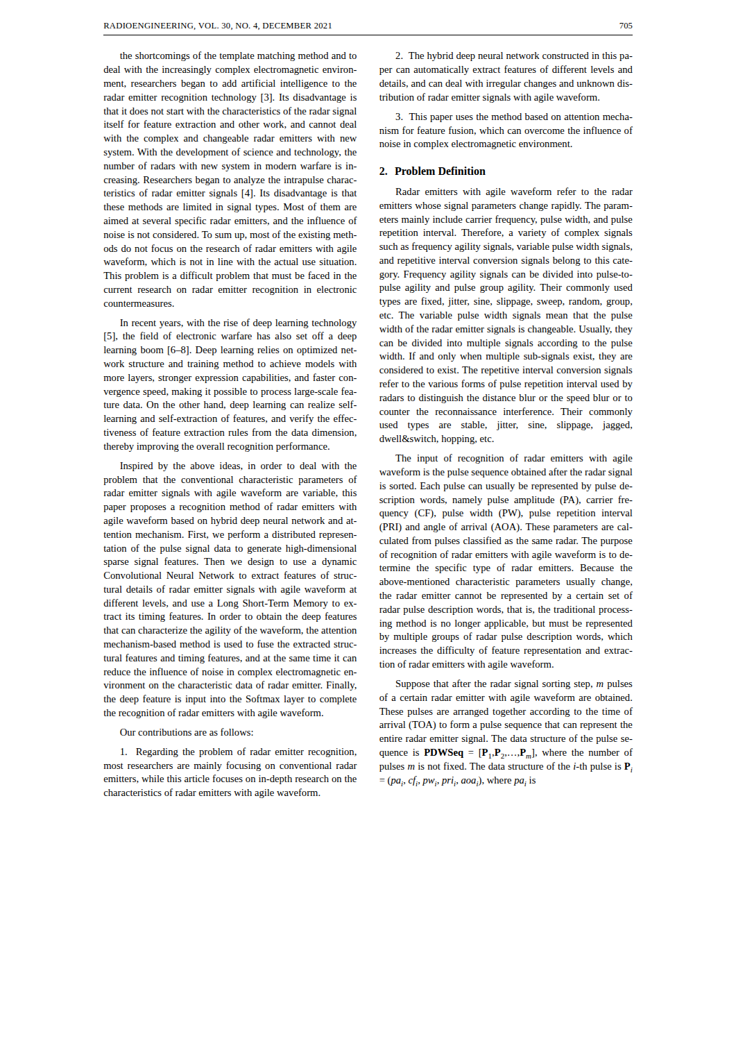RADIOENGINEERING, VOL. 30, NO. 4, DECEMBER 2021 705
the shortcomings of the template matching method and to deal with the increasingly complex electromagnetic environment, researchers began to add artificial intelligence to the radar emitter recognition technology [3]. Its disadvantage is that it does not start with the characteristics of the radar signal itself for feature extraction and other work, and cannot deal with the complex and changeable radar emitters with new system. With the development of science and technology, the number of radars with new system in modern warfare is increasing. Researchers began to analyze the intrapulse characteristics of radar emitter signals [4]. Its disadvantage is that these methods are limited in signal types. Most of them are aimed at several specific radar emitters, and the influence of noise is not considered. To sum up, most of the existing methods do not focus on the research of radar emitters with agile waveform, which is not in line with the actual use situation. This problem is a difficult problem that must be faced in the current research on radar emitter recognition in electronic countermeasures.
In recent years, with the rise of deep learning technology [5], the field of electronic warfare has also set off a deep learning boom [6–8]. Deep learning relies on optimized network structure and training method to achieve models with more layers, stronger expression capabilities, and faster convergence speed, making it possible to process large-scale feature data. On the other hand, deep learning can realize self-learning and self-extraction of features, and verify the effectiveness of feature extraction rules from the data dimension, thereby improving the overall recognition performance.
Inspired by the above ideas, in order to deal with the problem that the conventional characteristic parameters of radar emitter signals with agile waveform are variable, this paper proposes a recognition method of radar emitters with agile waveform based on hybrid deep neural network and attention mechanism. First, we perform a distributed representation of the pulse signal data to generate high-dimensional sparse signal features. Then we design to use a dynamic Convolutional Neural Network to extract features of structural details of radar emitter signals with agile waveform at different levels, and use a Long Short-Term Memory to extract its timing features. In order to obtain the deep features that can characterize the agility of the waveform, the attention mechanism-based method is used to fuse the extracted structural features and timing features, and at the same time it can reduce the influence of noise in complex electromagnetic environment on the characteristic data of radar emitter. Finally, the deep feature is input into the Softmax layer to complete the recognition of radar emitters with agile waveform.
Our contributions are as follows:
1. Regarding the problem of radar emitter recognition, most researchers are mainly focusing on conventional radar emitters, while this article focuses on in-depth research on the characteristics of radar emitters with agile waveform.
2. The hybrid deep neural network constructed in this paper can automatically extract features of different levels and details, and can deal with irregular changes and unknown distribution of radar emitter signals with agile waveform.
3. This paper uses the method based on attention mechanism for feature fusion, which can overcome the influence of noise in complex electromagnetic environment.
2. Problem Definition
Radar emitters with agile waveform refer to the radar emitters whose signal parameters change rapidly. The parameters mainly include carrier frequency, pulse width, and pulse repetition interval. Therefore, a variety of complex signals such as frequency agility signals, variable pulse width signals, and repetitive interval conversion signals belong to this category. Frequency agility signals can be divided into pulse-to-pulse agility and pulse group agility. Their commonly used types are fixed, jitter, sine, slippage, sweep, random, group, etc. The variable pulse width signals mean that the pulse width of the radar emitter signals is changeable. Usually, they can be divided into multiple signals according to the pulse width. If and only when multiple sub-signals exist, they are considered to exist. The repetitive interval conversion signals refer to the various forms of pulse repetition interval used by radars to distinguish the distance blur or the speed blur or to counter the reconnaissance interference. Their commonly used types are stable, jitter, sine, slippage, jagged, dwell&switch, hopping, etc.
The input of recognition of radar emitters with agile waveform is the pulse sequence obtained after the radar signal is sorted. Each pulse can usually be represented by pulse description words, namely pulse amplitude (PA), carrier frequency (CF), pulse width (PW), pulse repetition interval (PRI) and angle of arrival (AOA). These parameters are calculated from pulses classified as the same radar. The purpose of recognition of radar emitters with agile waveform is to determine the specific type of radar emitters. Because the above-mentioned characteristic parameters usually change, the radar emitter cannot be represented by a certain set of radar pulse description words, that is, the traditional processing method is no longer applicable, but must be represented by multiple groups of radar pulse description words, which increases the difficulty of feature representation and extraction of radar emitters with agile waveform.
Suppose that after the radar signal sorting step, m pulses of a certain radar emitter with agile waveform are obtained. These pulses are arranged together according to the time of arrival (TOA) to form a pulse sequence that can represent the entire radar emitter signal. The data structure of the pulse sequence is PDWSeq = [P1,P2,…,Pm], where the number of pulses m is not fixed. The data structure of the i-th pulse is Pi = (pai, cfi, pwi, prii, aoai), where pai is